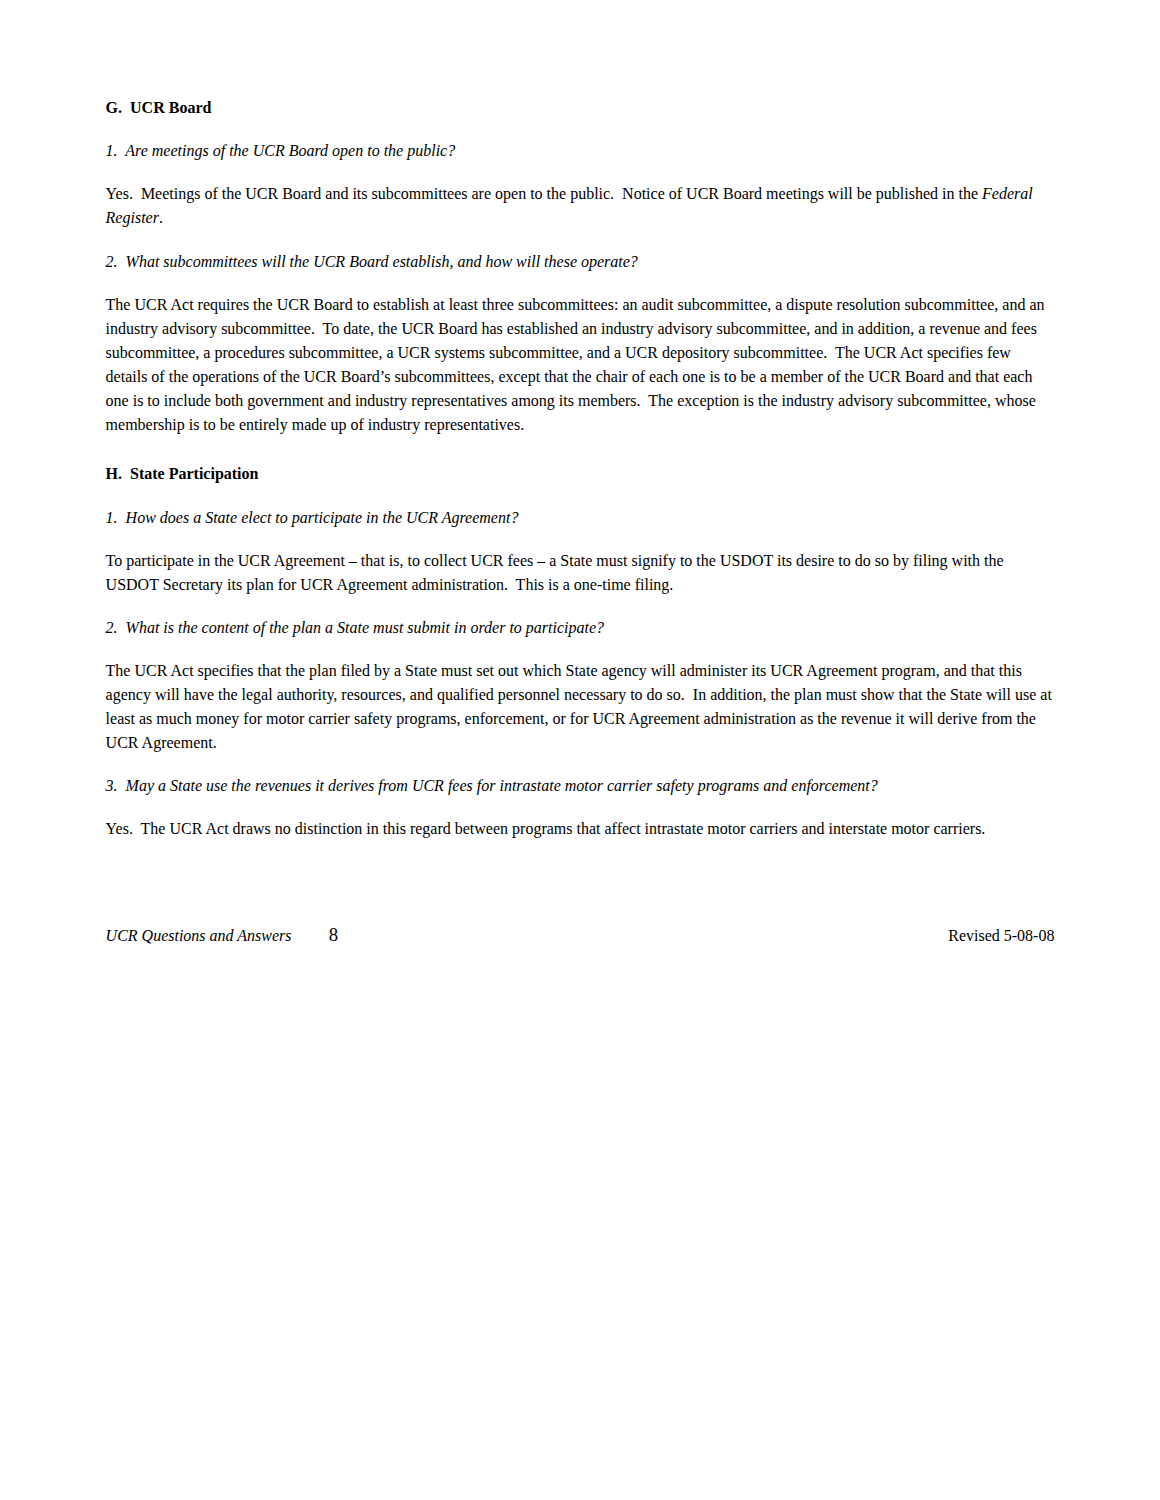G. UCR Board
1. Are meetings of the UCR Board open to the public?
Yes. Meetings of the UCR Board and its subcommittees are open to the public. Notice of UCR Board meetings will be published in the Federal Register.
2. What subcommittees will the UCR Board establish, and how will these operate?
The UCR Act requires the UCR Board to establish at least three subcommittees: an audit subcommittee, a dispute resolution subcommittee, and an industry advisory subcommittee. To date, the UCR Board has established an industry advisory subcommittee, and in addition, a revenue and fees subcommittee, a procedures subcommittee, a UCR systems subcommittee, and a UCR depository subcommittee. The UCR Act specifies few details of the operations of the UCR Board’s subcommittees, except that the chair of each one is to be a member of the UCR Board and that each one is to include both government and industry representatives among its members. The exception is the industry advisory subcommittee, whose membership is to be entirely made up of industry representatives.
H. State Participation
1. How does a State elect to participate in the UCR Agreement?
To participate in the UCR Agreement – that is, to collect UCR fees – a State must signify to the USDOT its desire to do so by filing with the USDOT Secretary its plan for UCR Agreement administration. This is a one-time filing.
2. What is the content of the plan a State must submit in order to participate?
The UCR Act specifies that the plan filed by a State must set out which State agency will administer its UCR Agreement program, and that this agency will have the legal authority, resources, and qualified personnel necessary to do so. In addition, the plan must show that the State will use at least as much money for motor carrier safety programs, enforcement, or for UCR Agreement administration as the revenue it will derive from the UCR Agreement.
3. May a State use the revenues it derives from UCR fees for intrastate motor carrier safety programs and enforcement?
Yes. The UCR Act draws no distinction in this regard between programs that affect intrastate motor carriers and interstate motor carriers.
UCR Questions and Answers 8
Revised 5-08-08